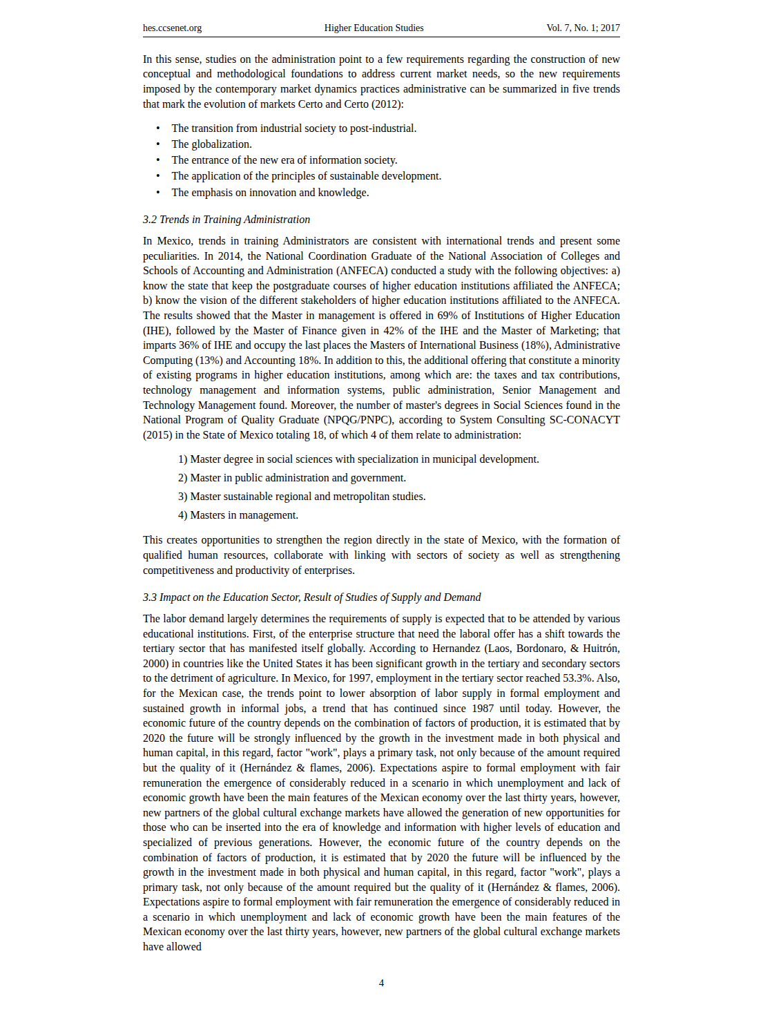hes.ccsenet.org Higher Education Studies Vol. 7, No. 1; 2017
In this sense, studies on the administration point to a few requirements regarding the construction of new conceptual and methodological foundations to address current market needs, so the new requirements imposed by the contemporary market dynamics practices administrative can be summarized in five trends that mark the evolution of markets Certo and Certo (2012):
The transition from industrial society to post-industrial.
The globalization.
The entrance of the new era of information society.
The application of the principles of sustainable development.
The emphasis on innovation and knowledge.
3.2 Trends in Training Administration
In Mexico, trends in training Administrators are consistent with international trends and present some peculiarities. In 2014, the National Coordination Graduate of the National Association of Colleges and Schools of Accounting and Administration (ANFECA) conducted a study with the following objectives: a) know the state that keep the postgraduate courses of higher education institutions affiliated the ANFECA; b) know the vision of the different stakeholders of higher education institutions affiliated to the ANFECA. The results showed that the Master in management is offered in 69% of Institutions of Higher Education (IHE), followed by the Master of Finance given in 42% of the IHE and the Master of Marketing; that imparts 36% of IHE and occupy the last places the Masters of International Business (18%), Administrative Computing (13%) and Accounting 18%. In addition to this, the additional offering that constitute a minority of existing programs in higher education institutions, among which are: the taxes and tax contributions, technology management and information systems, public administration, Senior Management and Technology Management found. Moreover, the number of master's degrees in Social Sciences found in the National Program of Quality Graduate (NPQG/PNPC), according to System Consulting SC-CONACYT (2015) in the State of Mexico totaling 18, of which 4 of them relate to administration:
Master degree in social sciences with specialization in municipal development.
Master in public administration and government.
Master sustainable regional and metropolitan studies.
Masters in management.
This creates opportunities to strengthen the region directly in the state of Mexico, with the formation of qualified human resources, collaborate with linking with sectors of society as well as strengthening competitiveness and productivity of enterprises.
3.3 Impact on the Education Sector, Result of Studies of Supply and Demand
The labor demand largely determines the requirements of supply is expected that to be attended by various educational institutions. First, of the enterprise structure that need the laboral offer has a shift towards the tertiary sector that has manifested itself globally. According to Hernandez (Laos, Bordonaro, & Huitrón, 2000) in countries like the United States it has been significant growth in the tertiary and secondary sectors to the detriment of agriculture. In Mexico, for 1997, employment in the tertiary sector reached 53.3%. Also, for the Mexican case, the trends point to lower absorption of labor supply in formal employment and sustained growth in informal jobs, a trend that has continued since 1987 until today. However, the economic future of the country depends on the combination of factors of production, it is estimated that by 2020 the future will be strongly influenced by the growth in the investment made in both physical and human capital, in this regard, factor "work", plays a primary task, not only because of the amount required but the quality of it (Hernández & flames, 2006). Expectations aspire to formal employment with fair remuneration the emergence of considerably reduced in a scenario in which unemployment and lack of economic growth have been the main features of the Mexican economy over the last thirty years, however, new partners of the global cultural exchange markets have allowed the generation of new opportunities for those who can be inserted into the era of knowledge and information with higher levels of education and specialized of previous generations. However, the economic future of the country depends on the combination of factors of production, it is estimated that by 2020 the future will be influenced by the growth in the investment made in both physical and human capital, in this regard, factor "work", plays a primary task, not only because of the amount required but the quality of it (Hernández & flames, 2006). Expectations aspire to formal employment with fair remuneration the emergence of considerably reduced in a scenario in which unemployment and lack of economic growth have been the main features of the Mexican economy over the last thirty years, however, new partners of the global cultural exchange markets have allowed
4